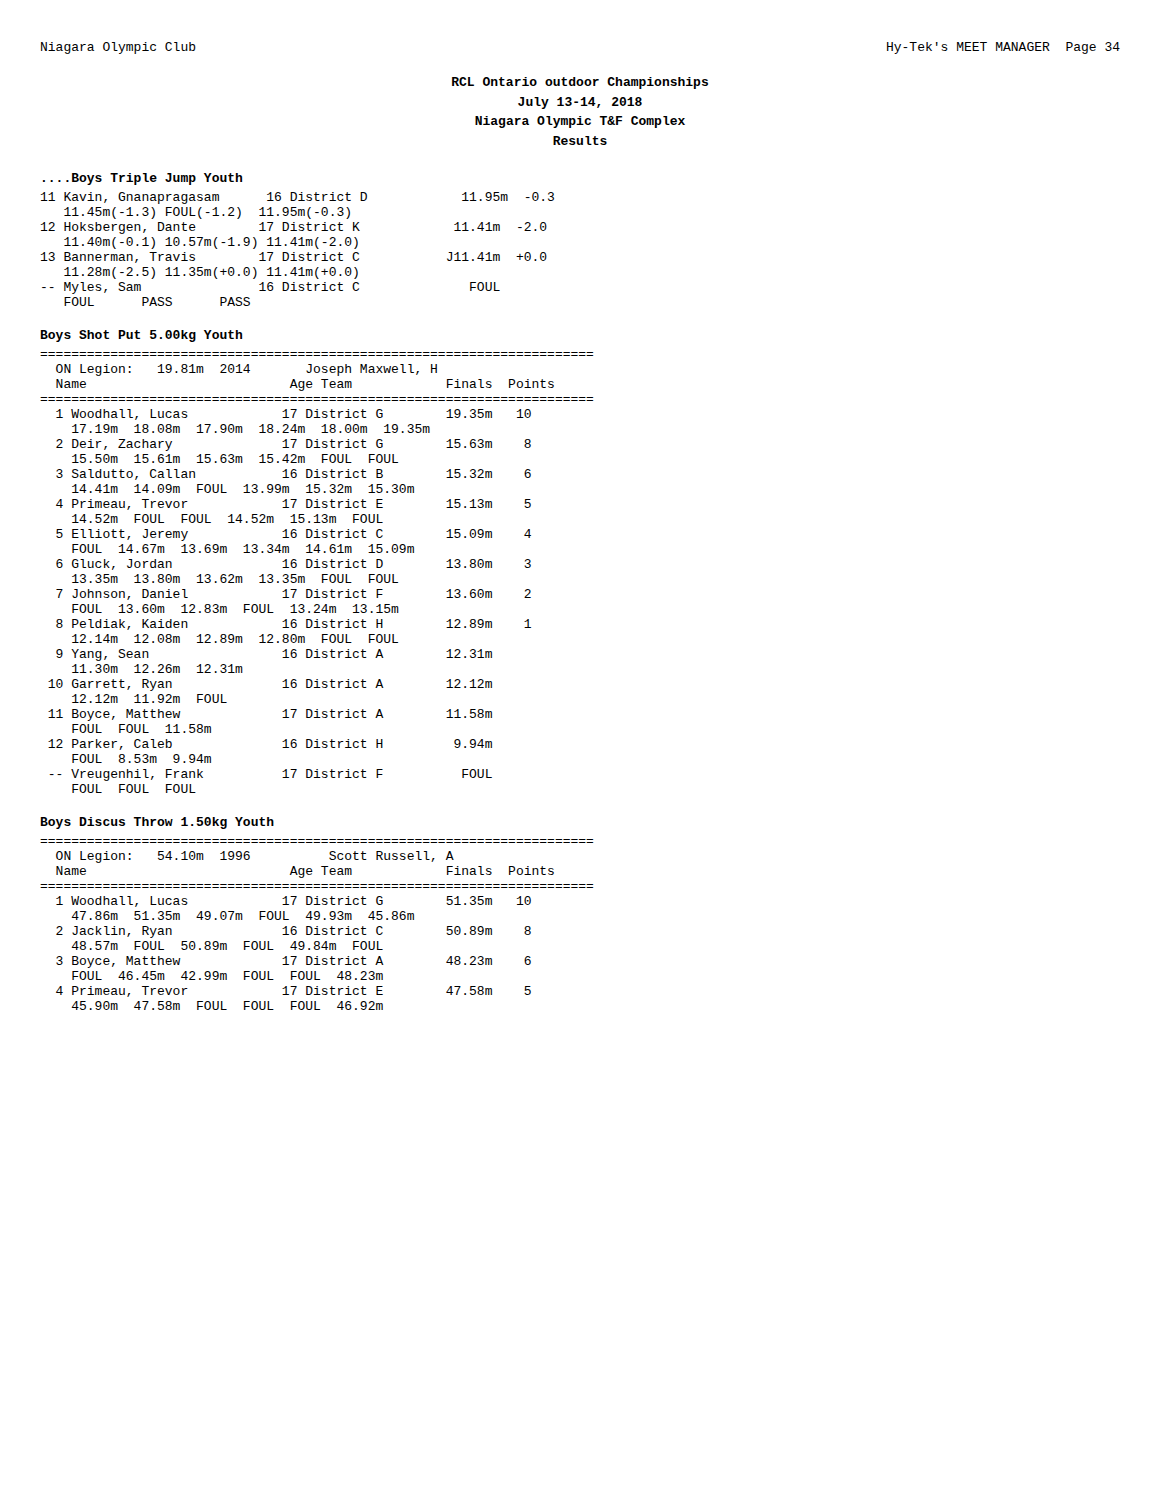Niagara Olympic Club Hy-Tek's MEET MANAGER Page 34
RCL Ontario outdoor Championships
July 13-14, 2018
Niagara Olympic T&F Complex
Results
....Boys Triple Jump Youth
11 Kavin, Gnanapragasam      16 District D            11.95m  -0.3
   11.45m(-1.3) FOUL(-1.2)  11.95m(-0.3)
12 Hoksbergen, Dante        17 District K            11.41m  -2.0
   11.40m(-0.1) 10.57m(-1.9) 11.41m(-2.0)
13 Bannerman, Travis        17 District C           J11.41m  +0.0
   11.28m(-2.5) 11.35m(+0.0) 11.41m(+0.0)
-- Myles, Sam               16 District C              FOUL
   FOUL      PASS      PASS
Boys Shot Put 5.00kg Youth
=======================================================================
  ON Legion:   19.81m  2014       Joseph Maxwell, H
  Name                          Age Team            Finals  Points
=======================================================================
  1 Woodhall, Lucas            17 District G        19.35m   10
    17.19m  18.08m  17.90m  18.24m  18.00m  19.35m
  2 Deir, Zachary              17 District G        15.63m    8
    15.50m  15.61m  15.63m  15.42m  FOUL  FOUL
  3 Saldutto, Callan           16 District B        15.32m    6
    14.41m  14.09m  FOUL  13.99m  15.32m  15.30m
  4 Primeau, Trevor            17 District E        15.13m    5
    14.52m  FOUL  FOUL  14.52m  15.13m  FOUL
  5 Elliott, Jeremy            16 District C        15.09m    4
    FOUL  14.67m  13.69m  13.34m  14.61m  15.09m
  6 Gluck, Jordan              16 District D        13.80m    3
    13.35m  13.80m  13.62m  13.35m  FOUL  FOUL
  7 Johnson, Daniel            17 District F        13.60m    2
    FOUL  13.60m  12.83m  FOUL  13.24m  13.15m
  8 Peldiak, Kaiden            16 District H        12.89m    1
    12.14m  12.08m  12.89m  12.80m  FOUL  FOUL
  9 Yang, Sean                 16 District A        12.31m
    11.30m  12.26m  12.31m
 10 Garrett, Ryan              16 District A        12.12m
    12.12m  11.92m  FOUL
 11 Boyce, Matthew             17 District A        11.58m
    FOUL  FOUL  11.58m
 12 Parker, Caleb              16 District H         9.94m
    FOUL  8.53m  9.94m
 -- Vreugenhil, Frank          17 District F          FOUL
    FOUL  FOUL  FOUL
Boys Discus Throw 1.50kg Youth
=======================================================================
  ON Legion:   54.10m  1996          Scott Russell, A
  Name                          Age Team            Finals  Points
=======================================================================
  1 Woodhall, Lucas            17 District G        51.35m   10
    47.86m  51.35m  49.07m  FOUL  49.93m  45.86m
  2 Jacklin, Ryan              16 District C        50.89m    8
    48.57m  FOUL  50.89m  FOUL  49.84m  FOUL
  3 Boyce, Matthew             17 District A        48.23m    6
    FOUL  46.45m  42.99m  FOUL  FOUL  48.23m
  4 Primeau, Trevor            17 District E        47.58m    5
    45.90m  47.58m  FOUL  FOUL  FOUL  46.92m